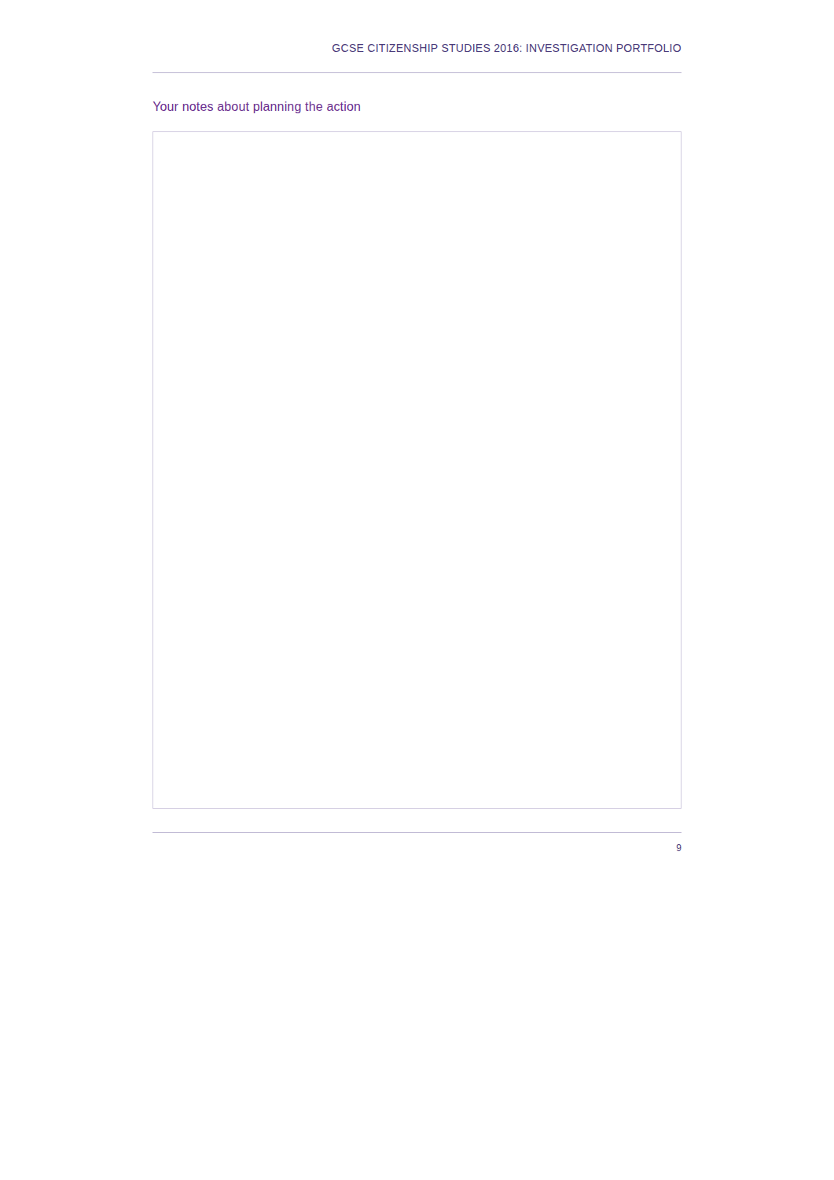GCSE Citizenship Studies 2016: Investigation Portfolio
Your notes about planning the action
9